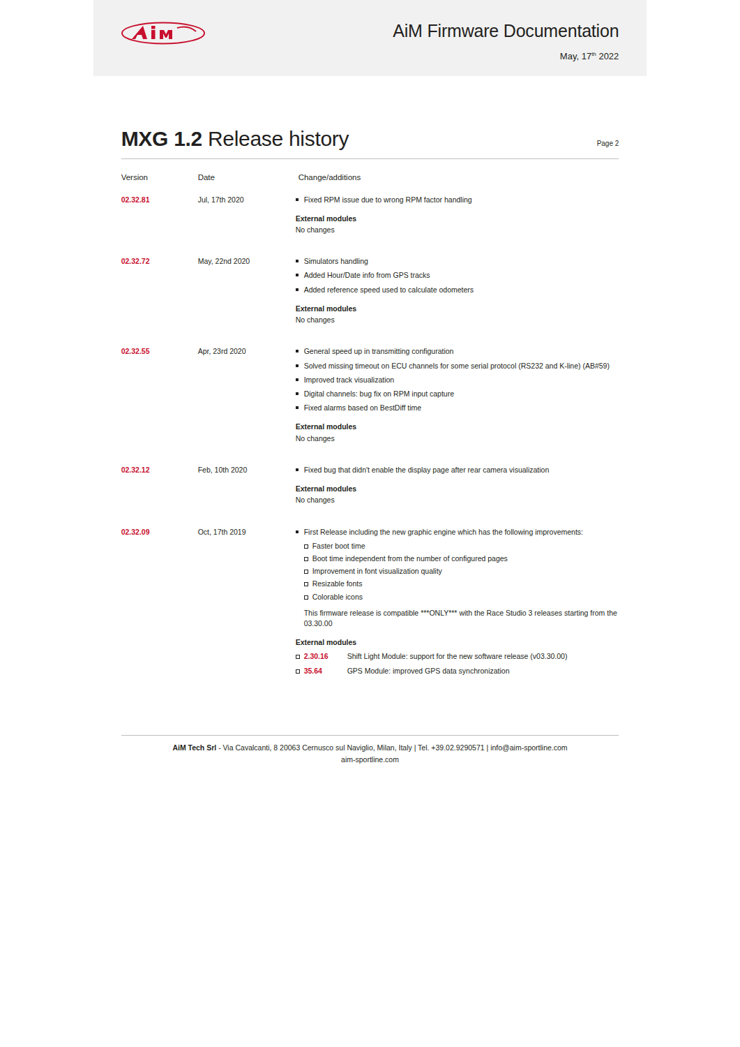AiM Firmware Documentation
May, 17th 2022
MXG 1.2 Release history
Page 2
| Version | Date | Change/additions |
| --- | --- | --- |
| 02.32.81 | Jul, 17th 2020 | Fixed RPM issue due to wrong RPM factor handling External modules No changes |
| 02.32.72 | May, 22nd 2020 | Simulators handling Added Hour/Date info from GPS tracks Added reference speed used to calculate odometers External modules No changes |
| 02.32.55 | Apr, 23rd 2020 | General speed up in transmitting configuration Solved missing timeout on ECU channels for some serial protocol (RS232 and K-line) (AB#59) Improved track visualization Digital channels: bug fix on RPM input capture Fixed alarms based on BestDiff time External modules No changes |
| 02.32.12 | Feb, 10th 2020 | Fixed bug that didn't enable the display page after rear camera visualization External modules No changes |
| 02.32.09 | Oct, 17th 2019 | First Release including the new graphic engine which has the following improvements: Faster boot time Boot time independent from the number of configured pages Improvement in font visualization quality Resizable fonts Colorable icons This firmware release is compatible ***ONLY*** with the Race Studio 3 releases starting from the 03.30.00 External modules 2.30.16 Shift Light Module: support for the new software release (v03.30.00) 35.64 GPS Module: improved GPS data synchronization |
AiM Tech Srl - Via Cavalcanti, 8 20063 Cernusco sul Naviglio, Milan, Italy | Tel. +39.02.9290571 | info@aim-sportline.com
aim-sportline.com